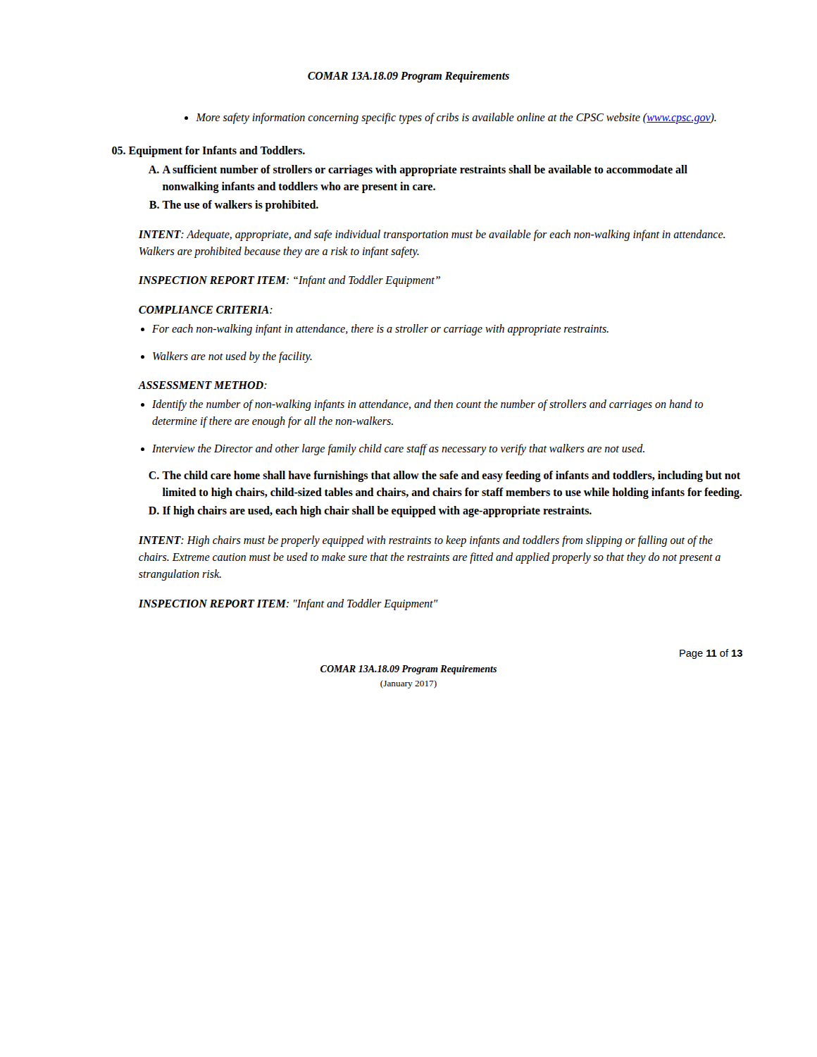COMAR 13A.18.09 Program Requirements
More safety information concerning specific types of cribs is available online at the CPSC website (www.cpsc.gov).
05. Equipment for Infants and Toddlers.
A sufficient number of strollers or carriages with appropriate restraints shall be available to accommodate all nonwalking infants and toddlers who are present in care.
The use of walkers is prohibited.
INTENT: Adequate, appropriate, and safe individual transportation must be available for each non-walking infant in attendance. Walkers are prohibited because they are a risk to infant safety.
INSPECTION REPORT ITEM: “Infant and Toddler Equipment”
COMPLIANCE CRITERIA:
For each non-walking infant in attendance, there is a stroller or carriage with appropriate restraints.
Walkers are not used by the facility.
ASSESSMENT METHOD:
Identify the number of non-walking infants in attendance, and then count the number of strollers and carriages on hand to determine if there are enough for all the non-walkers.
Interview the Director and other large family child care staff as necessary to verify that walkers are not used.
The child care home shall have furnishings that allow the safe and easy feeding of infants and toddlers, including but not limited to high chairs, child-sized tables and chairs, and chairs for staff members to use while holding infants for feeding.
If high chairs are used, each high chair shall be equipped with age-appropriate restraints.
INTENT: High chairs must be properly equipped with restraints to keep infants and toddlers from slipping or falling out of the chairs. Extreme caution must be used to make sure that the restraints are fitted and applied properly so that they do not present a strangulation risk.
INSPECTION REPORT ITEM: "Infant and Toddler Equipment"
Page 11 of 13
COMAR 13A.18.09 Program Requirements
(January 2017)